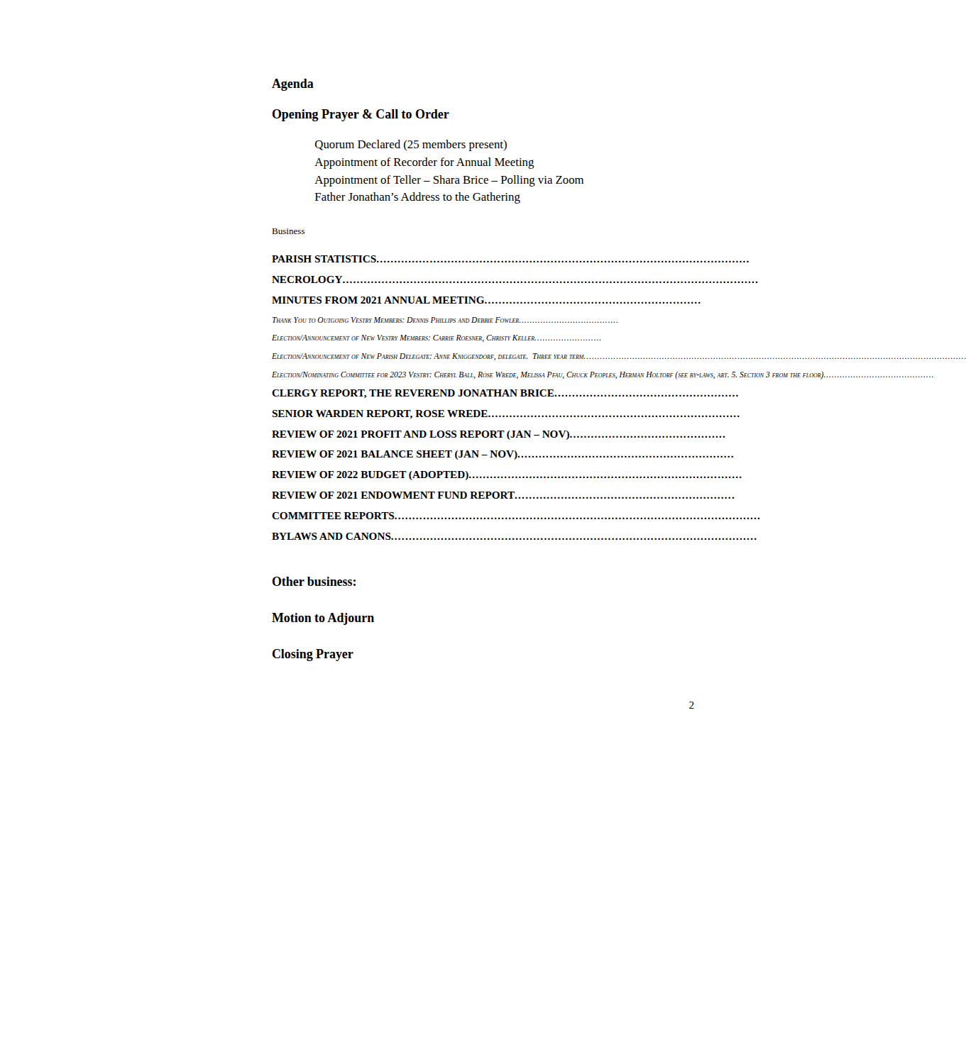Agenda
Opening Prayer & Call to Order
Quorum Declared (25 members present)
Appointment of Recorder for Annual Meeting
Appointment of Teller – Shara Brice – Polling via Zoom
Father Jonathan’s Address to the Gathering
Business
| PARISH STATISTICS ......................................................................................................... | 3 |
| NECROLOGY ..................................................................................................................... | 3 |
| MINUTES FROM 2021 ANNUAL MEETING ............................................................. | 3 |
| Thank You to Outgoing Vestry Members: Dennis Phillips and Debbie Fowler ..................................... | 5 |
| Election/Announcement of New Vestry Members: Carrie Roesner, Christy Keller ......................... | 5 |
| Election/Announcement of New Parish Delegate: Anne Kniggendorf, delegate. Three year term ................................................................................................................................................. | 5 |
| Election/Nominating Committee for 2023 Vestry: Cheryl Ball, Rose Wrede, Melissa Pfau, Chuck Peoples, Herman Holtorf ( see by-laws, art. 5. Section 3 from the floor ) ......................................... | 5 |
| CLERGY REPORT, THE REVEREND JONATHAN BRICE .................................................... | 5 |
| SENIOR WARDEN REPORT, ROSE WREDE ....................................................................... | 6 |
| REVIEW OF 2021 PROFIT AND LOSS REPORT (JAN – NOV) ............................................ | 6 |
| REVIEW OF 2021 BALANCE SHEET (JAN – NOV) ............................................................. | 10 |
| REVIEW OF 2022 BUDGET (ADOPTED) ............................................................................. | 12 |
| REVIEW OF 2021 ENDOWMENT FUND REPORT .............................................................. | 15 |
| COMMITTEE REPORTS ....................................................................................................... | 16 |
| BYLAWS AND CANONS ....................................................................................................... | 22 |
Other business:
Motion to Adjourn
Closing Prayer
2